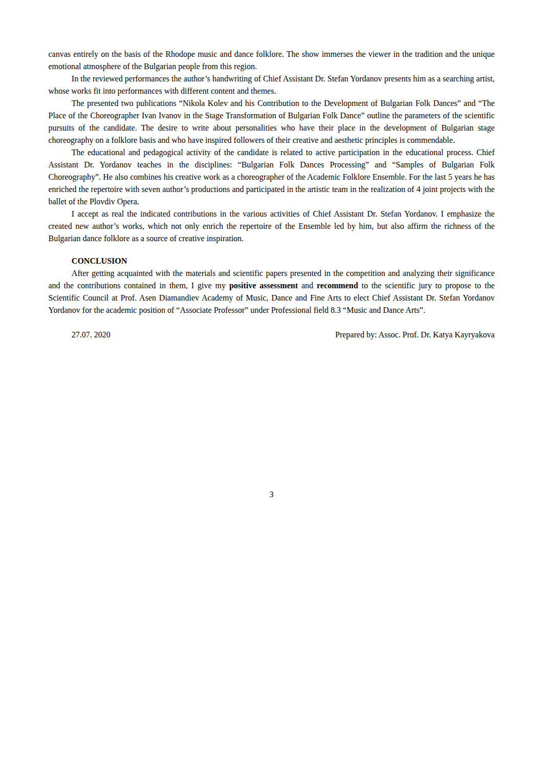canvas entirely on the basis of the Rhodope music and dance folklore. The show immerses the viewer in the tradition and the unique emotional atmosphere of the Bulgarian people from this region.
In the reviewed performances the author’s handwriting of Chief Assistant Dr. Stefan Yordanov presents him as a searching artist, whose works fit into performances with different content and themes.
The presented two publications “Nikola Kolev and his Contribution to the Development of Bulgarian Folk Dances” and “The Place of the Choreographer Ivan Ivanov in the Stage Transformation of Bulgarian Folk Dance” outline the parameters of the scientific pursuits of the candidate. The desire to write about personalities who have their place in the development of Bulgarian stage choreography on a folklore basis and who have inspired followers of their creative and aesthetic principles is commendable.
The educational and pedagogical activity of the candidate is related to active participation in the educational process. Chief Assistant Dr. Yordanov teaches in the disciplines: “Bulgarian Folk Dances Processing” and “Samples of Bulgarian Folk Choreography”. He also combines his creative work as a choreographer of the Academic Folklore Ensemble. For the last 5 years he has enriched the repertoire with seven author’s productions and participated in the artistic team in the realization of 4 joint projects with the ballet of the Plovdiv Opera.
I accept as real the indicated contributions in the various activities of Chief Assistant Dr. Stefan Yordanov. I emphasize the created new author’s works, which not only enrich the repertoire of the Ensemble led by him, but also affirm the richness of the Bulgarian dance folklore as a source of creative inspiration.
CONCLUSION
After getting acquainted with the materials and scientific papers presented in the competition and analyzing their significance and the contributions contained in them, I give my positive assessment and recommend to the scientific jury to propose to the Scientific Council at Prof. Asen Diamandiev Academy of Music, Dance and Fine Arts to elect Chief Assistant Dr. Stefan Yordanov Yordanov for the academic position of “Associate Professor” under Professional field 8.3 “Music and Dance Arts”.
27.07. 2020 Prepared by: Assoc. Prof. Dr. Katya Kayryakova
3